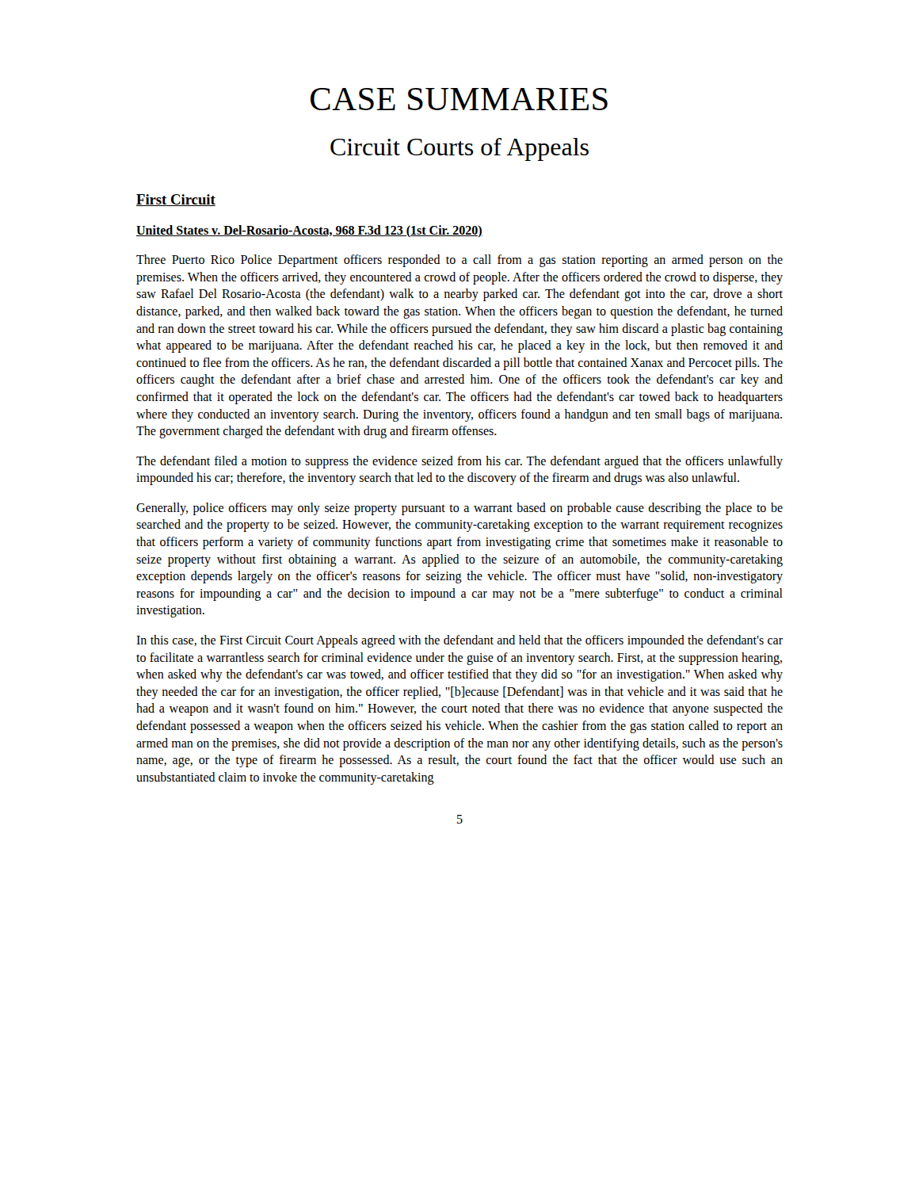CASE SUMMARIES
Circuit Courts of Appeals
First Circuit
United States v. Del-Rosario-Acosta, 968 F.3d 123 (1st Cir. 2020)
Three Puerto Rico Police Department officers responded to a call from a gas station reporting an armed person on the premises. When the officers arrived, they encountered a crowd of people. After the officers ordered the crowd to disperse, they saw Rafael Del Rosario-Acosta (the defendant) walk to a nearby parked car. The defendant got into the car, drove a short distance, parked, and then walked back toward the gas station. When the officers began to question the defendant, he turned and ran down the street toward his car. While the officers pursued the defendant, they saw him discard a plastic bag containing what appeared to be marijuana. After the defendant reached his car, he placed a key in the lock, but then removed it and continued to flee from the officers. As he ran, the defendant discarded a pill bottle that contained Xanax and Percocet pills. The officers caught the defendant after a brief chase and arrested him. One of the officers took the defendant's car key and confirmed that it operated the lock on the defendant's car. The officers had the defendant's car towed back to headquarters where they conducted an inventory search. During the inventory, officers found a handgun and ten small bags of marijuana. The government charged the defendant with drug and firearm offenses.
The defendant filed a motion to suppress the evidence seized from his car. The defendant argued that the officers unlawfully impounded his car; therefore, the inventory search that led to the discovery of the firearm and drugs was also unlawful.
Generally, police officers may only seize property pursuant to a warrant based on probable cause describing the place to be searched and the property to be seized. However, the community-caretaking exception to the warrant requirement recognizes that officers perform a variety of community functions apart from investigating crime that sometimes make it reasonable to seize property without first obtaining a warrant. As applied to the seizure of an automobile, the community-caretaking exception depends largely on the officer's reasons for seizing the vehicle. The officer must have "solid, non-investigatory reasons for impounding a car" and the decision to impound a car may not be a "mere subterfuge" to conduct a criminal investigation.
In this case, the First Circuit Court Appeals agreed with the defendant and held that the officers impounded the defendant's car to facilitate a warrantless search for criminal evidence under the guise of an inventory search. First, at the suppression hearing, when asked why the defendant's car was towed, and officer testified that they did so "for an investigation." When asked why they needed the car for an investigation, the officer replied, "[b]ecause [Defendant] was in that vehicle and it was said that he had a weapon and it wasn't found on him." However, the court noted that there was no evidence that anyone suspected the defendant possessed a weapon when the officers seized his vehicle. When the cashier from the gas station called to report an armed man on the premises, she did not provide a description of the man nor any other identifying details, such as the person's name, age, or the type of firearm he possessed. As a result, the court found the fact that the officer would use such an unsubstantiated claim to invoke the community-caretaking
5